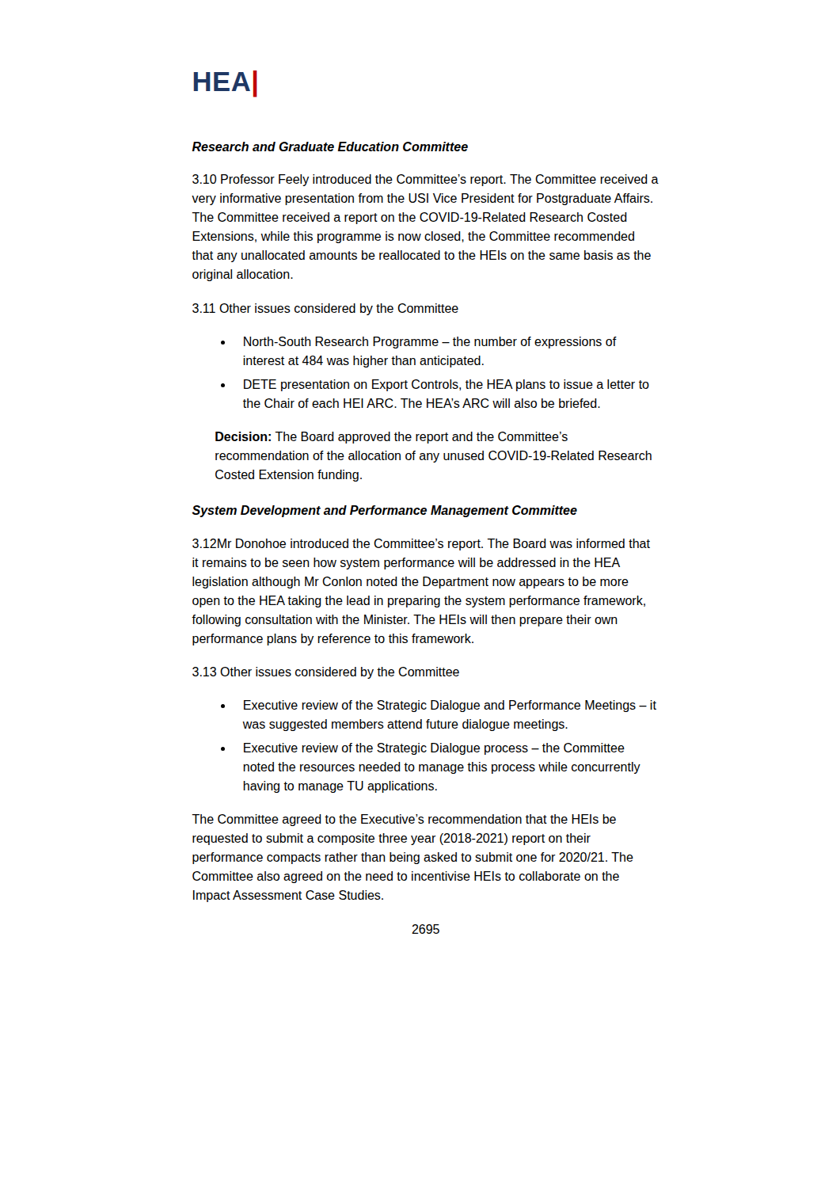HEA|
Research and Graduate Education Committee
3.10 Professor Feely introduced the Committee’s report. The Committee received a very informative presentation from the USI Vice President for Postgraduate Affairs. The Committee received a report on the COVID-19-Related Research Costed Extensions, while this programme is now closed, the Committee recommended that any unallocated amounts be reallocated to the HEIs on the same basis as the original allocation.
3.11 Other issues considered by the Committee
North-South Research Programme – the number of expressions of interest at 484 was higher than anticipated.
DETE presentation on Export Controls, the HEA plans to issue a letter to the Chair of each HEI ARC. The HEA’s ARC will also be briefed.
Decision: The Board approved the report and the Committee’s recommendation of the allocation of any unused COVID-19-Related Research Costed Extension funding.
System Development and Performance Management Committee
3.12Mr Donohoe introduced the Committee’s report. The Board was informed that it remains to be seen how system performance will be addressed in the HEA legislation although Mr Conlon noted the Department now appears to be more open to the HEA taking the lead in preparing the system performance framework, following consultation with the Minister. The HEIs will then prepare their own performance plans by reference to this framework.
3.13 Other issues considered by the Committee
Executive review of the Strategic Dialogue and Performance Meetings – it was suggested members attend future dialogue meetings.
Executive review of the Strategic Dialogue process – the Committee noted the resources needed to manage this process while concurrently having to manage TU applications.
The Committee agreed to the Executive’s recommendation that the HEIs be requested to submit a composite three year (2018-2021) report on their performance compacts rather than being asked to submit one for 2020/21. The Committee also agreed on the need to incentivise HEIs to collaborate on the Impact Assessment Case Studies.
2695